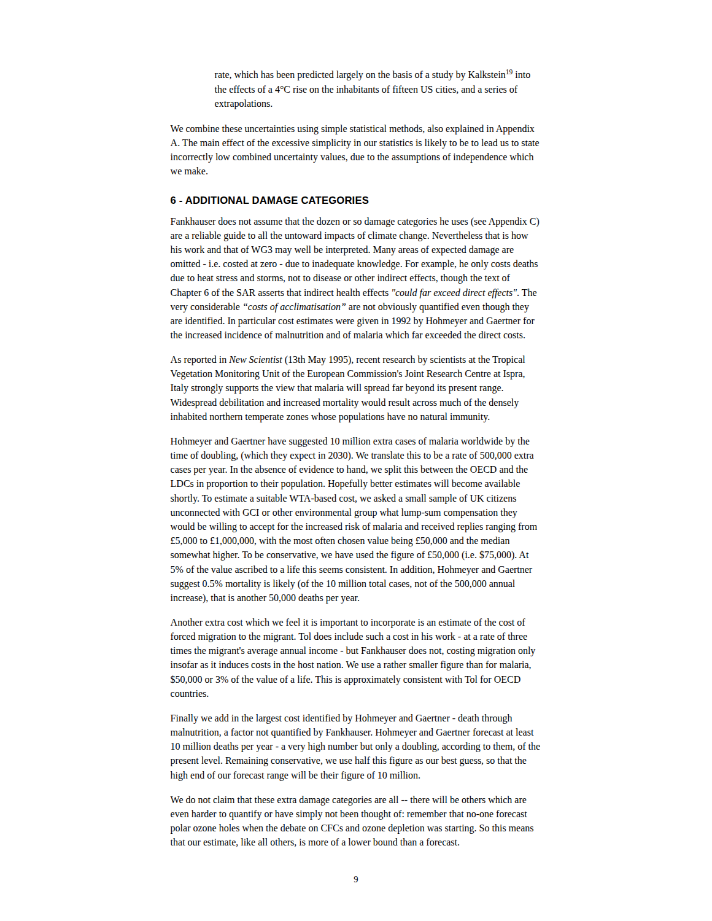rate, which has been predicted largely on the basis of a study by Kalkstein19 into the effects of a 4°C rise on the inhabitants of fifteen US cities, and a series of extrapolations.
We combine these uncertainties using simple statistical methods, also explained in Appendix A. The main effect of the excessive simplicity in our statistics is likely to be to lead us to state incorrectly low combined uncertainty values, due to the assumptions of independence which we make.
6 - ADDITIONAL DAMAGE CATEGORIES
Fankhauser does not assume that the dozen or so damage categories he uses (see Appendix C) are a reliable guide to all the untoward impacts of climate change. Nevertheless that is how his work and that of WG3 may well be interpreted. Many areas of expected damage are omitted - i.e. costed at zero - due to inadequate knowledge. For example, he only costs deaths due to heat stress and storms, not to disease or other indirect effects, though the text of Chapter 6 of the SAR asserts that indirect health effects "could far exceed direct effects". The very considerable “costs of acclimatisation” are not obviously quantified even though they are identified. In particular cost estimates were given in 1992 by Hohmeyer and Gaertner for the increased incidence of malnutrition and of malaria which far exceeded the direct costs.
As reported in New Scientist (13th May 1995), recent research by scientists at the Tropical Vegetation Monitoring Unit of the European Commission's Joint Research Centre at Ispra, Italy strongly supports the view that malaria will spread far beyond its present range. Widespread debilitation and increased mortality would result across much of the densely inhabited northern temperate zones whose populations have no natural immunity.
Hohmeyer and Gaertner have suggested 10 million extra cases of malaria worldwide by the time of doubling, (which they expect in 2030). We translate this to be a rate of 500,000 extra cases per year. In the absence of evidence to hand, we split this between the OECD and the LDCs in proportion to their population. Hopefully better estimates will become available shortly. To estimate a suitable WTA-based cost, we asked a small sample of UK citizens unconnected with GCI or other environmental group what lump-sum compensation they would be willing to accept for the increased risk of malaria and received replies ranging from £5,000 to £1,000,000, with the most often chosen value being £50,000 and the median somewhat higher. To be conservative, we have used the figure of £50,000 (i.e. $75,000). At 5% of the value ascribed to a life this seems consistent. In addition, Hohmeyer and Gaertner suggest 0.5% mortality is likely (of the 10 million total cases, not of the 500,000 annual increase), that is another 50,000 deaths per year.
Another extra cost which we feel it is important to incorporate is an estimate of the cost of forced migration to the migrant. Tol does include such a cost in his work - at a rate of three times the migrant's average annual income - but Fankhauser does not, costing migration only insofar as it induces costs in the host nation. We use a rather smaller figure than for malaria, $50,000 or 3% of the value of a life. This is approximately consistent with Tol for OECD countries.
Finally we add in the largest cost identified by Hohmeyer and Gaertner - death through malnutrition, a factor not quantified by Fankhauser. Hohmeyer and Gaertner forecast at least 10 million deaths per year - a very high number but only a doubling, according to them, of the present level. Remaining conservative, we use half this figure as our best guess, so that the high end of our forecast range will be their figure of 10 million.
We do not claim that these extra damage categories are all -- there will be others which are even harder to quantify or have simply not been thought of: remember that no-one forecast polar ozone holes when the debate on CFCs and ozone depletion was starting. So this means that our estimate, like all others, is more of a lower bound than a forecast.
9